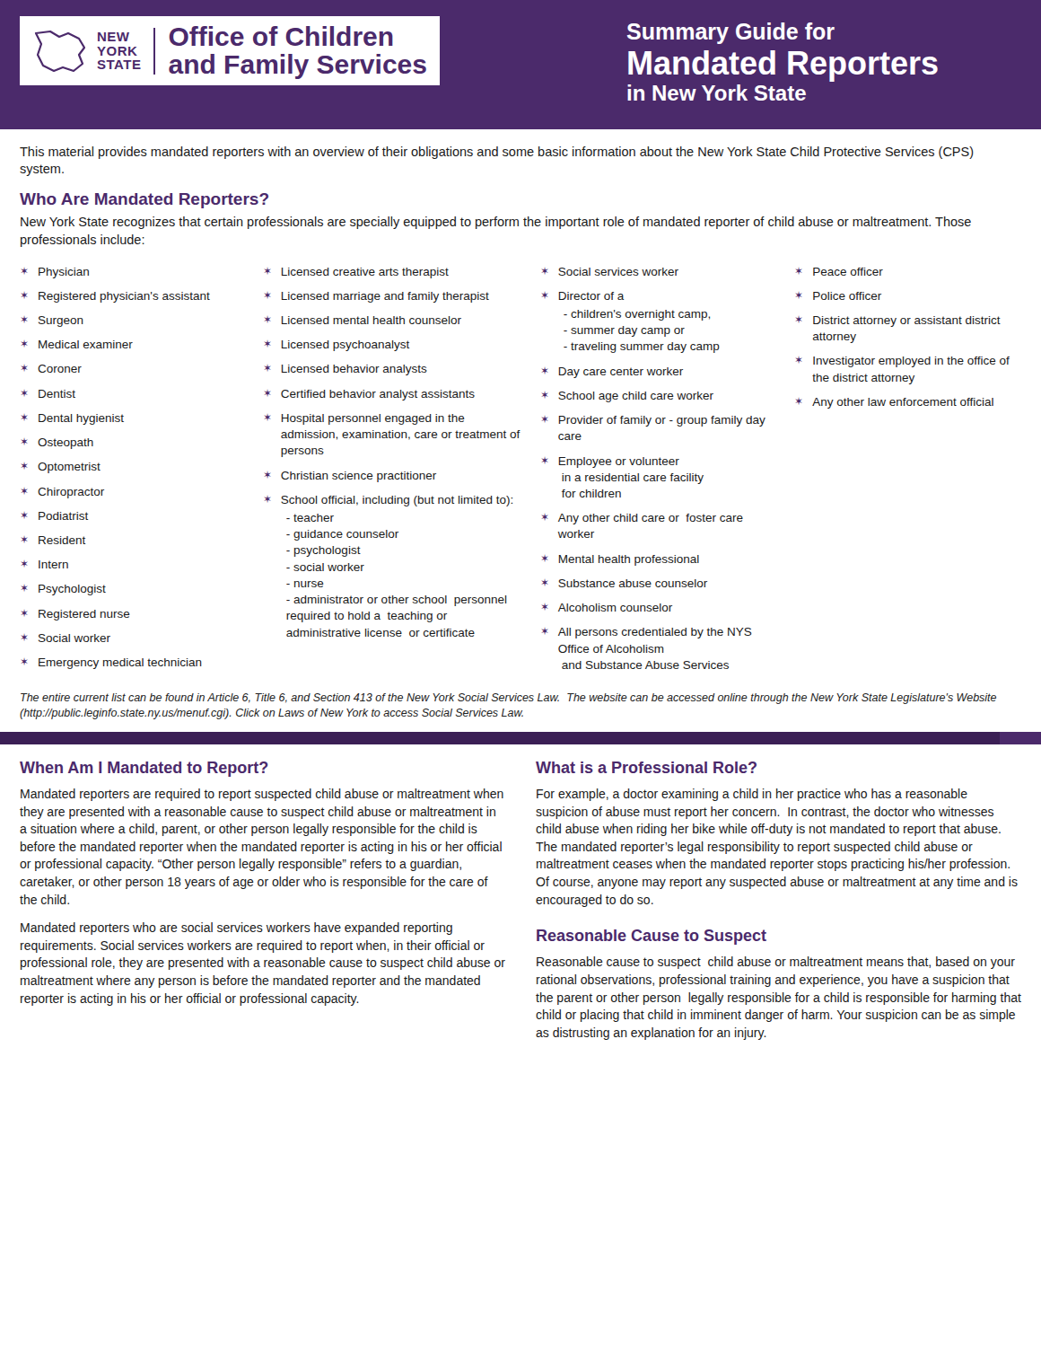NEW
YORK
STATE
Office of Children
and Family Services
Summary Guide for
Mandated Reporters
in New York State
This material provides mandated reporters with an overview of their obligations and some basic information about the New York State Child Protective Services (CPS) system.
Who Are Mandated Reporters?
New York State recognizes that certain professionals are specially equipped to perform the important role of mandated reporter of child abuse or maltreatment. Those professionals include:
Physician
Registered physician's assistant
Surgeon
Medical examiner
Coroner
Dentist
Dental hygienist
Osteopath
Optometrist
Chiropractor
Podiatrist
Resident
Intern
Psychologist
Registered nurse
Social worker
Emergency medical technician
Licensed creative arts therapist
Licensed marriage and family therapist
Licensed mental health counselor
Licensed psychoanalyst
Licensed behavior analysts
Certified behavior analyst assistants
Hospital personnel engaged in the admission, examination, care or treatment of persons
Christian science practitioner
School official, including (but not limited to):
- teacher
- guidance counselor
- psychologist
- social worker
- nurse
- administrator or other school personnel required to hold a teaching or administrative license or certificate
Social services worker
Director of a
- children's overnight camp,
- summer day camp or
- traveling summer day camp
Day care center worker
School age child care worker
Provider of family or - group family day care
Employee or volunteer
in a residential care facility
for children
Any other child care or foster care worker
Mental health professional
Substance abuse counselor
Alcoholism counselor
All persons credentialed by the NYS Office of Alcoholism
and Substance Abuse Services
Peace officer
Police officer
District attorney or assistant district attorney
Investigator employed in the office of the district attorney
Any other law enforcement official
The entire current list can be found in Article 6, Title 6, and Section 413 of the New York Social Services Law. The website can be accessed online through the New York State Legislature's Website (http://public.leginfo.state.ny.us/menuf.cgi). Click on Laws of New York to access Social Services Law.
When Am I Mandated to Report?
Mandated reporters are required to report suspected child abuse or maltreatment when they are presented with a reasonable cause to suspect child abuse or maltreatment in a situation where a child, parent, or other person legally responsible for the child is before the mandated reporter when the mandated reporter is acting in his or her official or professional capacity. “Other person legally responsible” refers to a guardian, caretaker, or other person 18 years of age or older who is responsible for the care of the child.
Mandated reporters who are social services workers have expanded reporting requirements. Social services workers are required to report when, in their official or professional role, they are presented with a reasonable cause to suspect child abuse or maltreatment where any person is before the mandated reporter and the mandated reporter is acting in his or her official or professional capacity.
What is a Professional Role?
For example, a doctor examining a child in her practice who has a reasonable suspicion of abuse must report her concern. In contrast, the doctor who witnesses child abuse when riding her bike while off-duty is not mandated to report that abuse. The mandated reporter’s legal responsibility to report suspected child abuse or maltreatment ceases when the mandated reporter stops practicing his/her profession. Of course, anyone may report any suspected abuse or maltreatment at any time and is encouraged to do so.
Reasonable Cause to Suspect
Reasonable cause to suspect child abuse or maltreatment means that, based on your rational observations, professional training and experience, you have a suspicion that the parent or other person legally responsible for a child is responsible for harming that child or placing that child in imminent danger of harm. Your suspicion can be as simple as distrusting an explanation for an injury.